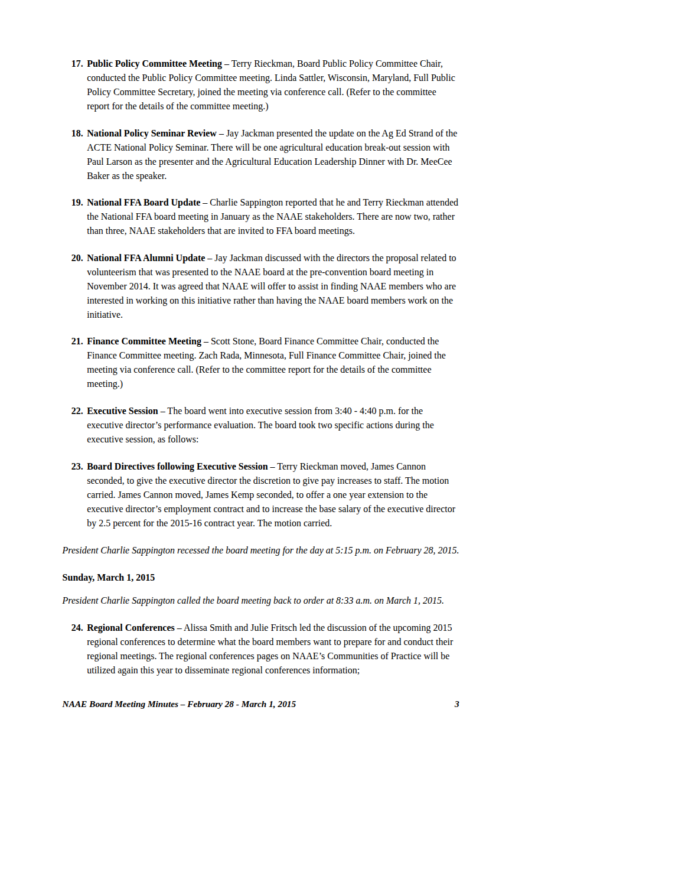17. Public Policy Committee Meeting – Terry Rieckman, Board Public Policy Committee Chair, conducted the Public Policy Committee meeting. Linda Sattler, Wisconsin, Maryland, Full Public Policy Committee Secretary, joined the meeting via conference call. (Refer to the committee report for the details of the committee meeting.)
18. National Policy Seminar Review – Jay Jackman presented the update on the Ag Ed Strand of the ACTE National Policy Seminar. There will be one agricultural education break-out session with Paul Larson as the presenter and the Agricultural Education Leadership Dinner with Dr. MeeCee Baker as the speaker.
19. National FFA Board Update – Charlie Sappington reported that he and Terry Rieckman attended the National FFA board meeting in January as the NAAE stakeholders. There are now two, rather than three, NAAE stakeholders that are invited to FFA board meetings.
20. National FFA Alumni Update – Jay Jackman discussed with the directors the proposal related to volunteerism that was presented to the NAAE board at the pre-convention board meeting in November 2014. It was agreed that NAAE will offer to assist in finding NAAE members who are interested in working on this initiative rather than having the NAAE board members work on the initiative.
21. Finance Committee Meeting – Scott Stone, Board Finance Committee Chair, conducted the Finance Committee meeting. Zach Rada, Minnesota, Full Finance Committee Chair, joined the meeting via conference call. (Refer to the committee report for the details of the committee meeting.)
22. Executive Session – The board went into executive session from 3:40 - 4:40 p.m. for the executive director’s performance evaluation. The board took two specific actions during the executive session, as follows:
23. Board Directives following Executive Session – Terry Rieckman moved, James Cannon seconded, to give the executive director the discretion to give pay increases to staff. The motion carried. James Cannon moved, James Kemp seconded, to offer a one year extension to the executive director’s employment contract and to increase the base salary of the executive director by 2.5 percent for the 2015-16 contract year. The motion carried.
President Charlie Sappington recessed the board meeting for the day at 5:15 p.m. on February 28, 2015.
Sunday, March 1, 2015
President Charlie Sappington called the board meeting back to order at 8:33 a.m. on March 1, 2015.
24. Regional Conferences – Alissa Smith and Julie Fritsch led the discussion of the upcoming 2015 regional conferences to determine what the board members want to prepare for and conduct their regional meetings. The regional conferences pages on NAAE’s Communities of Practice will be utilized again this year to disseminate regional conferences information;
NAAE Board Meeting Minutes – February 28 - March 1, 2015 3